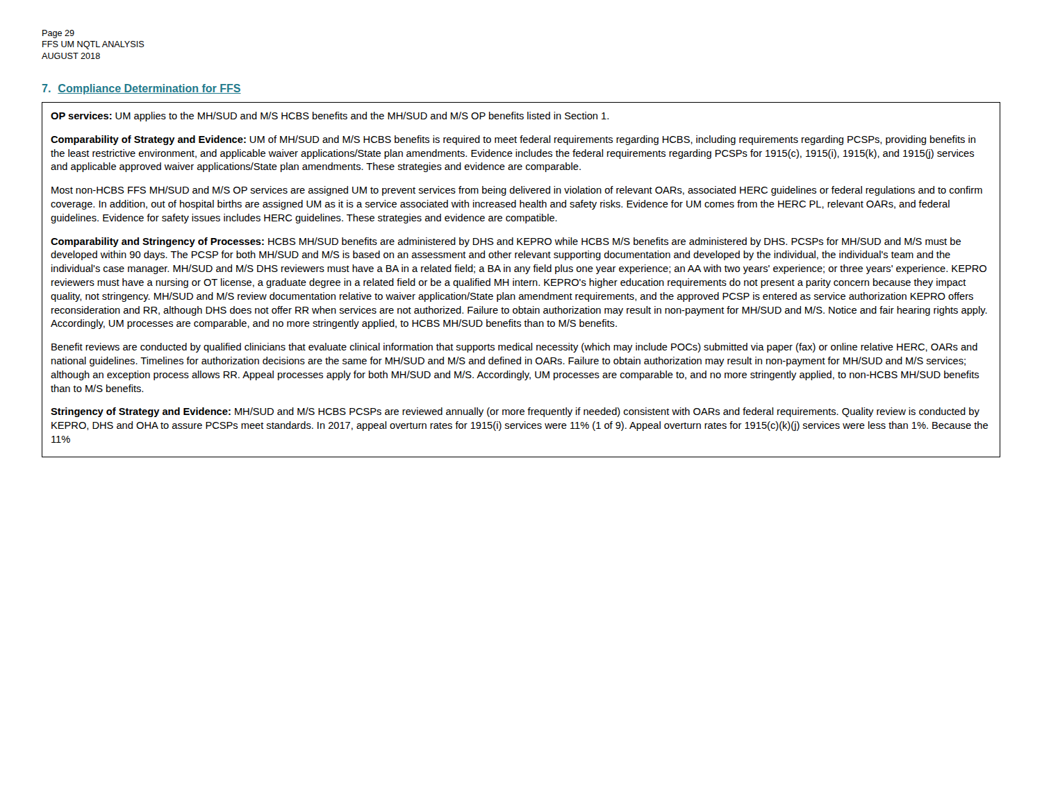Page 29
FFS UM NQTL ANALYSIS
AUGUST 2018
7. Compliance Determination for FFS
OP services: UM applies to the MH/SUD and M/S HCBS benefits and the MH/SUD and M/S OP benefits listed in Section 1.
Comparability of Strategy and Evidence: UM of MH/SUD and M/S HCBS benefits is required to meet federal requirements regarding HCBS, including requirements regarding PCSPs, providing benefits in the least restrictive environment, and applicable waiver applications/State plan amendments. Evidence includes the federal requirements regarding PCSPs for 1915(c), 1915(i), 1915(k), and 1915(j) services and applicable approved waiver applications/State plan amendments. These strategies and evidence are comparable.
Most non-HCBS FFS MH/SUD and M/S OP services are assigned UM to prevent services from being delivered in violation of relevant OARs, associated HERC guidelines or federal regulations and to confirm coverage. In addition, out of hospital births are assigned UM as it is a service associated with increased health and safety risks. Evidence for UM comes from the HERC PL, relevant OARs, and federal guidelines. Evidence for safety issues includes HERC guidelines. These strategies and evidence are compatible.
Comparability and Stringency of Processes: HCBS MH/SUD benefits are administered by DHS and KEPRO while HCBS M/S benefits are administered by DHS. PCSPs for MH/SUD and M/S must be developed within 90 days. The PCSP for both MH/SUD and M/S is based on an assessment and other relevant supporting documentation and developed by the individual, the individual's team and the individual's case manager. MH/SUD and M/S DHS reviewers must have a BA in a related field; a BA in any field plus one year experience; an AA with two years' experience; or three years' experience. KEPRO reviewers must have a nursing or OT license, a graduate degree in a related field or be a qualified MH intern. KEPRO's higher education requirements do not present a parity concern because they impact quality, not stringency. MH/SUD and M/S review documentation relative to waiver application/State plan amendment requirements, and the approved PCSP is entered as service authorization KEPRO offers reconsideration and RR, although DHS does not offer RR when services are not authorized. Failure to obtain authorization may result in non-payment for MH/SUD and M/S. Notice and fair hearing rights apply. Accordingly, UM processes are comparable, and no more stringently applied, to HCBS MH/SUD benefits than to M/S benefits.
Benefit reviews are conducted by qualified clinicians that evaluate clinical information that supports medical necessity (which may include POCs) submitted via paper (fax) or online relative HERC, OARs and national guidelines. Timelines for authorization decisions are the same for MH/SUD and M/S and defined in OARs. Failure to obtain authorization may result in non-payment for MH/SUD and M/S services; although an exception process allows RR. Appeal processes apply for both MH/SUD and M/S. Accordingly, UM processes are comparable to, and no more stringently applied, to non-HCBS MH/SUD benefits than to M/S benefits.
Stringency of Strategy and Evidence: MH/SUD and M/S HCBS PCSPs are reviewed annually (or more frequently if needed) consistent with OARs and federal requirements. Quality review is conducted by KEPRO, DHS and OHA to assure PCSPs meet standards. In 2017, appeal overturn rates for 1915(i) services were 11% (1 of 9). Appeal overturn rates for 1915(c)(k)(j) services were less than 1%. Because the 11%